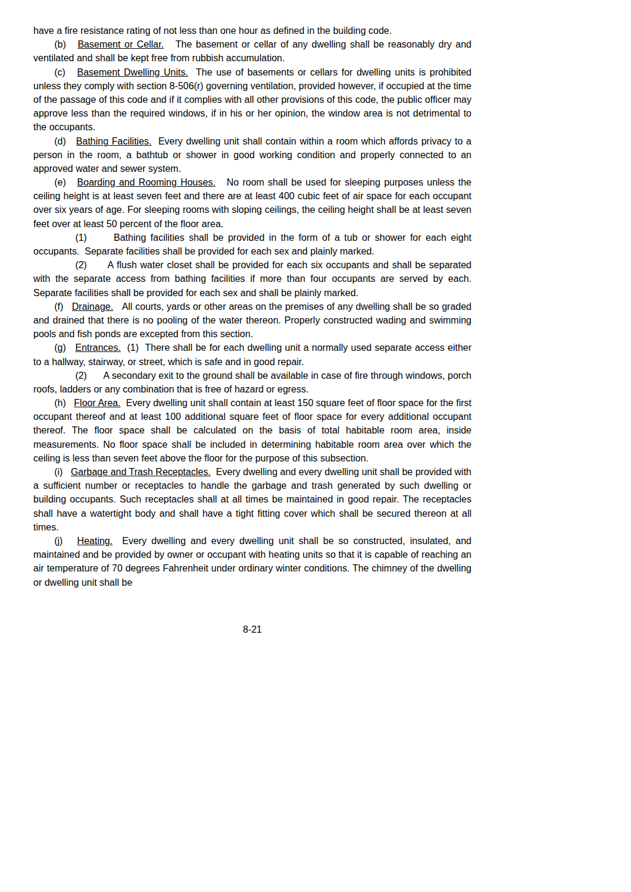have a fire resistance rating of not less than one hour as defined in the building code.
(b) Basement or Cellar. The basement or cellar of any dwelling shall be reasonably dry and ventilated and shall be kept free from rubbish accumulation.
(c) Basement Dwelling Units. The use of basements or cellars for dwelling units is prohibited unless they comply with section 8-506(r) governing ventilation, provided however, if occupied at the time of the passage of this code and if it complies with all other provisions of this code, the public officer may approve less than the required windows, if in his or her opinion, the window area is not detrimental to the occupants.
(d) Bathing Facilities. Every dwelling unit shall contain within a room which affords privacy to a person in the room, a bathtub or shower in good working condition and properly connected to an approved water and sewer system.
(e) Boarding and Rooming Houses. No room shall be used for sleeping purposes unless the ceiling height is at least seven feet and there are at least 400 cubic feet of air space for each occupant over six years of age. For sleeping rooms with sloping ceilings, the ceiling height shall be at least seven feet over at least 50 percent of the floor area.
(1) Bathing facilities shall be provided in the form of a tub or shower for each eight occupants. Separate facilities shall be provided for each sex and plainly marked.
(2) A flush water closet shall be provided for each six occupants and shall be separated with the separate access from bathing facilities if more than four occupants are served by each. Separate facilities shall be provided for each sex and shall be plainly marked.
(f) Drainage. All courts, yards or other areas on the premises of any dwelling shall be so graded and drained that there is no pooling of the water thereon. Properly constructed wading and swimming pools and fish ponds are excepted from this section.
(g) Entrances. (1) There shall be for each dwelling unit a normally used separate access either to a hallway, stairway, or street, which is safe and in good repair.
(2) A secondary exit to the ground shall be available in case of fire through windows, porch roofs, ladders or any combination that is free of hazard or egress.
(h) Floor Area. Every dwelling unit shall contain at least 150 square feet of floor space for the first occupant thereof and at least 100 additional square feet of floor space for every additional occupant thereof. The floor space shall be calculated on the basis of total habitable room area, inside measurements. No floor space shall be included in determining habitable room area over which the ceiling is less than seven feet above the floor for the purpose of this subsection.
(i) Garbage and Trash Receptacles. Every dwelling and every dwelling unit shall be provided with a sufficient number or receptacles to handle the garbage and trash generated by such dwelling or building occupants. Such receptacles shall at all times be maintained in good repair. The receptacles shall have a watertight body and shall have a tight fitting cover which shall be secured thereon at all times.
(j) Heating. Every dwelling and every dwelling unit shall be so constructed, insulated, and maintained and be provided by owner or occupant with heating units so that it is capable of reaching an air temperature of 70 degrees Fahrenheit under ordinary winter conditions. The chimney of the dwelling or dwelling unit shall be
8-21